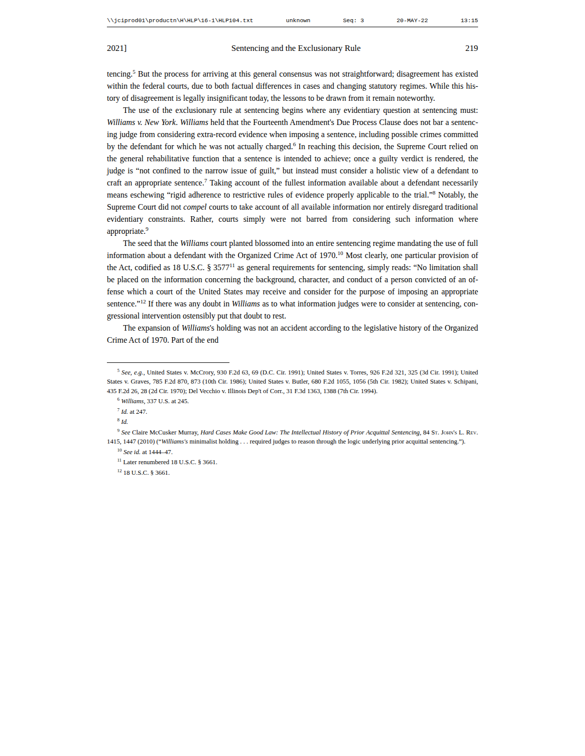\\jciprod01\productn\H\HLP\16-1\HLP104.txt unknown Seq: 3 20-MAY-22 13:15
2021] Sentencing and the Exclusionary Rule 219
tencing.5 But the process for arriving at this general consensus was not straightforward; disagreement has existed within the federal courts, due to both factual differences in cases and changing statutory regimes. While this history of disagreement is legally insignificant today, the lessons to be drawn from it remain noteworthy.
The use of the exclusionary rule at sentencing begins where any evidentiary question at sentencing must: Williams v. New York. Williams held that the Fourteenth Amendment's Due Process Clause does not bar a sentencing judge from considering extra-record evidence when imposing a sentence, including possible crimes committed by the defendant for which he was not actually charged.6 In reaching this decision, the Supreme Court relied on the general rehabilitative function that a sentence is intended to achieve; once a guilty verdict is rendered, the judge is “not confined to the narrow issue of guilt,” but instead must consider a holistic view of a defendant to craft an appropriate sentence.7 Taking account of the fullest information available about a defendant necessarily means eschewing “rigid adherence to restrictive rules of evidence properly applicable to the trial.”8 Notably, the Supreme Court did not compel courts to take account of all available information nor entirely disregard traditional evidentiary constraints. Rather, courts simply were not barred from considering such information where appropriate.9
The seed that the Williams court planted blossomed into an entire sentencing regime mandating the use of full information about a defendant with the Organized Crime Act of 1970.10 Most clearly, one particular provision of the Act, codified as 18 U.S.C. § 357711 as general requirements for sentencing, simply reads: “No limitation shall be placed on the information concerning the background, character, and conduct of a person convicted of an offense which a court of the United States may receive and consider for the purpose of imposing an appropriate sentence.”12 If there was any doubt in Williams as to what information judges were to consider at sentencing, congressional intervention ostensibly put that doubt to rest.
The expansion of Williams's holding was not an accident according to the legislative history of the Organized Crime Act of 1970. Part of the end
5 See, e.g., United States v. McCrory, 930 F.2d 63, 69 (D.C. Cir. 1991); United States v. Torres, 926 F.2d 321, 325 (3d Cir. 1991); United States v. Graves, 785 F.2d 870, 873 (10th Cir. 1986); United States v. Butler, 680 F.2d 1055, 1056 (5th Cir. 1982); United States v. Schipani, 435 F.2d 26, 28 (2d Cir. 1970); Del Vecchio v. Illinois Dep't of Corr., 31 F.3d 1363, 1388 (7th Cir. 1994).
6 Williams, 337 U.S. at 245.
7 Id. at 247.
8 Id.
9 See Claire McCusker Murray, Hard Cases Make Good Law: The Intellectual History of Prior Acquittal Sentencing, 84 St. John's L. Rev. 1415, 1447 (2010) (“Williams's minimalist holding . . . required judges to reason through the logic underlying prior acquittal sentencing.”).
10 See id. at 1444–47.
11 Later renumbered 18 U.S.C. § 3661.
12 18 U.S.C. § 3661.